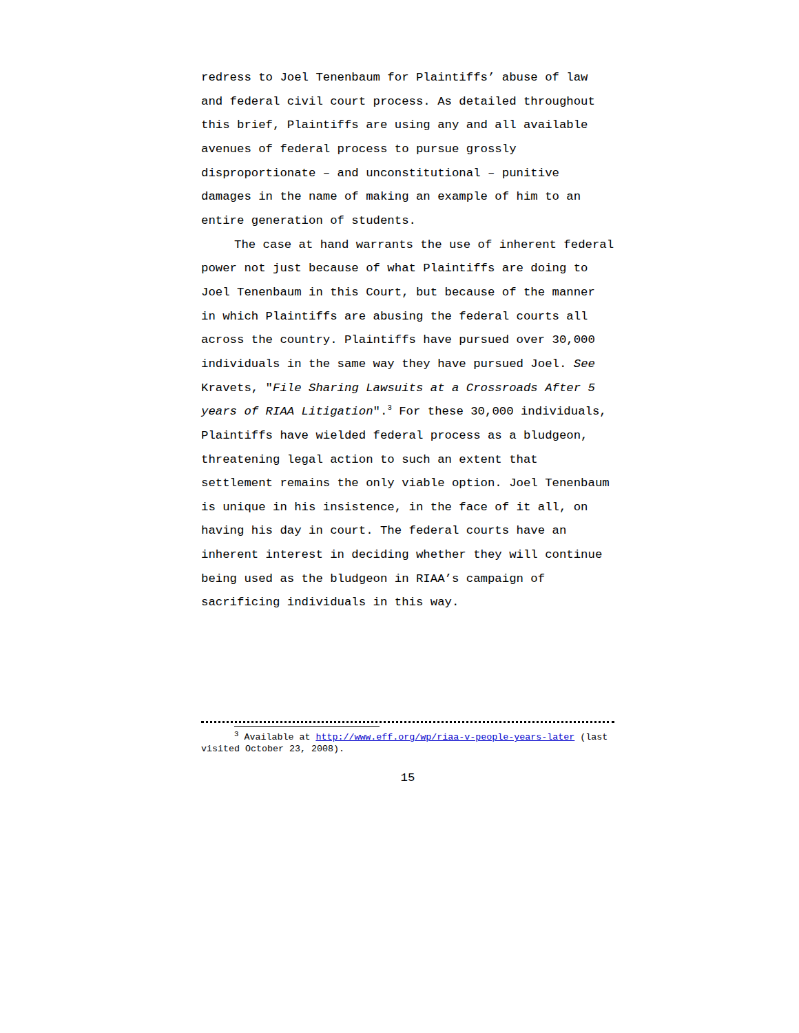redress to Joel Tenenbaum for Plaintiffs’ abuse of law and federal civil court process. As detailed throughout this brief, Plaintiffs are using any and all available avenues of federal process to pursue grossly disproportionate – and unconstitutional – punitive damages in the name of making an example of him to an entire generation of students.
The case at hand warrants the use of inherent federal power not just because of what Plaintiffs are doing to Joel Tenenbaum in this Court, but because of the manner in which Plaintiffs are abusing the federal courts all across the country. Plaintiffs have pursued over 30,000 individuals in the same way they have pursued Joel. See Kravets, "File Sharing Lawsuits at a Crossroads After 5 years of RIAA Litigation".3 For these 30,000 individuals, Plaintiffs have wielded federal process as a bludgeon, threatening legal action to such an extent that settlement remains the only viable option. Joel Tenenbaum is unique in his insistence, in the face of it all, on having his day in court. The federal courts have an inherent interest in deciding whether they will continue being used as the bludgeon in RIAA’s campaign of sacrificing individuals in this way.
3 Available at http://www.eff.org/wp/riaa-v-people-years-later (last visited October 23, 2008).
15